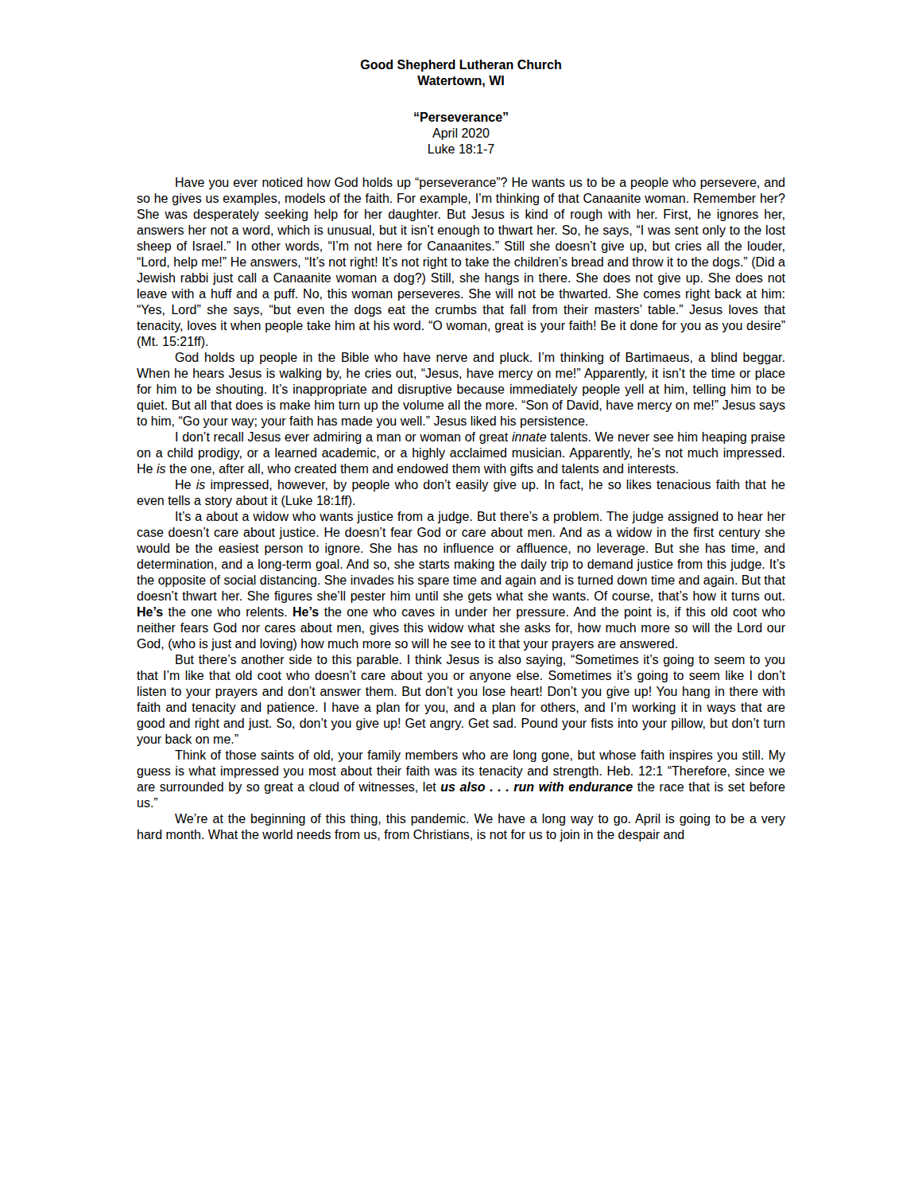Good Shepherd Lutheran Church
Watertown, WI
“Perseverance”
April 2020
Luke 18:1-7
Have you ever noticed how God holds up “perseverance”? He wants us to be a people who persevere, and so he gives us examples, models of the faith. For example, I’m thinking of that Canaanite woman. Remember her? She was desperately seeking help for her daughter. But Jesus is kind of rough with her. First, he ignores her, answers her not a word, which is unusual, but it isn’t enough to thwart her. So, he says, “I was sent only to the lost sheep of Israel.” In other words, “I’m not here for Canaanites.” Still she doesn’t give up, but cries all the louder, “Lord, help me!” He answers, “It’s not right! It’s not right to take the children’s bread and throw it to the dogs.” (Did a Jewish rabbi just call a Canaanite woman a dog?) Still, she hangs in there. She does not give up. She does not leave with a huff and a puff. No, this woman perseveres. She will not be thwarted. She comes right back at him: “Yes, Lord” she says, “but even the dogs eat the crumbs that fall from their masters’ table.” Jesus loves that tenacity, loves it when people take him at his word. “O woman, great is your faith! Be it done for you as you desire” (Mt. 15:21ff).
God holds up people in the Bible who have nerve and pluck. I’m thinking of Bartimaeus, a blind beggar. When he hears Jesus is walking by, he cries out, “Jesus, have mercy on me!” Apparently, it isn’t the time or place for him to be shouting. It’s inappropriate and disruptive because immediately people yell at him, telling him to be quiet. But all that does is make him turn up the volume all the more. “Son of David, have mercy on me!” Jesus says to him, “Go your way; your faith has made you well.” Jesus liked his persistence.
I don’t recall Jesus ever admiring a man or woman of great innate talents. We never see him heaping praise on a child prodigy, or a learned academic, or a highly acclaimed musician. Apparently, he’s not much impressed. He is the one, after all, who created them and endowed them with gifts and talents and interests.
He is impressed, however, by people who don’t easily give up. In fact, he so likes tenacious faith that he even tells a story about it (Luke 18:1ff).
It’s a about a widow who wants justice from a judge. But there’s a problem. The judge assigned to hear her case doesn’t care about justice. He doesn’t fear God or care about men. And as a widow in the first century she would be the easiest person to ignore. She has no influence or affluence, no leverage. But she has time, and determination, and a long-term goal. And so, she starts making the daily trip to demand justice from this judge. It’s the opposite of social distancing. She invades his spare time and again and is turned down time and again. But that doesn’t thwart her. She figures she’ll pester him until she gets what she wants. Of course, that’s how it turns out. He’s the one who relents. He’s the one who caves in under her pressure. And the point is, if this old coot who neither fears God nor cares about men, gives this widow what she asks for, how much more so will the Lord our God, (who is just and loving) how much more so will he see to it that your prayers are answered.
But there’s another side to this parable. I think Jesus is also saying, “Sometimes it’s going to seem to you that I’m like that old coot who doesn’t care about you or anyone else. Sometimes it’s going to seem like I don’t listen to your prayers and don’t answer them. But don’t you lose heart! Don’t you give up! You hang in there with faith and tenacity and patience. I have a plan for you, and a plan for others, and I’m working it in ways that are good and right and just. So, don’t you give up! Get angry. Get sad. Pound your fists into your pillow, but don’t turn your back on me.”
Think of those saints of old, your family members who are long gone, but whose faith inspires you still. My guess is what impressed you most about their faith was its tenacity and strength. Heb. 12:1 “Therefore, since we are surrounded by so great a cloud of witnesses, let us also . . . run with endurance the race that is set before us.”
We’re at the beginning of this thing, this pandemic. We have a long way to go. April is going to be a very hard month. What the world needs from us, from Christians, is not for us to join in the despair and